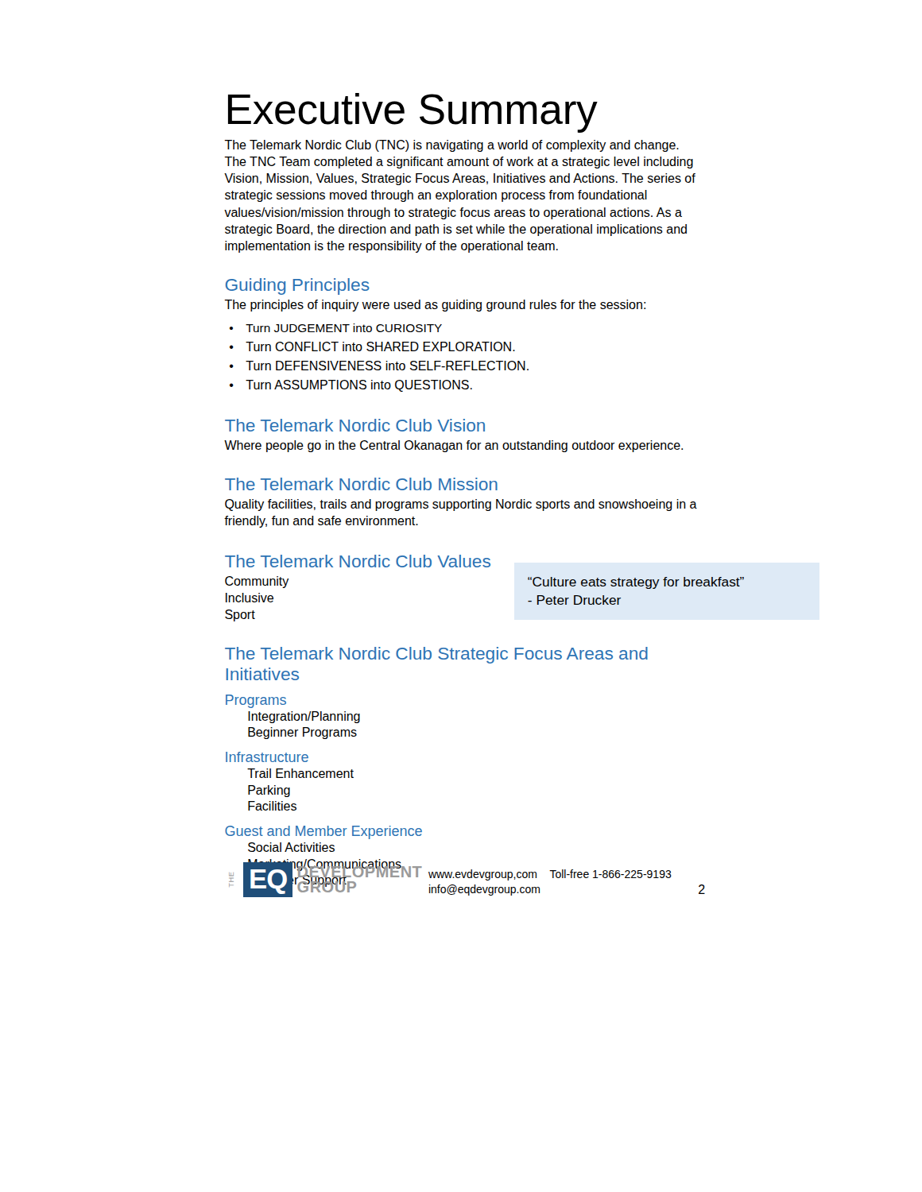Executive Summary
The Telemark Nordic Club (TNC) is navigating a world of complexity and change. The TNC Team completed a significant amount of work at a strategic level including Vision, Mission, Values, Strategic Focus Areas, Initiatives and Actions. The series of strategic sessions moved through an exploration process from foundational values/vision/mission through to strategic focus areas to operational actions. As a strategic Board, the direction and path is set while the operational implications and implementation is the responsibility of the operational team.
Guiding Principles
The principles of inquiry were used as guiding ground rules for the session:
Turn JUDGEMENT into CURIOSITY
Turn CONFLICT into SHARED EXPLORATION.
Turn DEFENSIVENESS into SELF-REFLECTION.
Turn ASSUMPTIONS into QUESTIONS.
The Telemark Nordic Club Vision
Where people go in the Central Okanagan for an outstanding outdoor experience.
The Telemark Nordic Club Mission
Quality facilities, trails and programs supporting Nordic sports and snowshoeing in a friendly, fun and safe environment.
The Telemark Nordic Club Values
Community
Inclusive
Sport
“Culture eats strategy for breakfast”
- Peter Drucker
The Telemark Nordic Club Strategic Focus Areas and Initiatives
Programs
Integration/Planning
Beginner Programs
Infrastructure
Trail Enhancement
Parking
Facilities
Guest and Member Experience
Social Activities
Marketing/Communications
Beginner Support
THE EQ DEVELOPMENT GROUP
www.evdevgroup,com Toll-free 1-866-225-9193
info@eqdevgroup.com
2